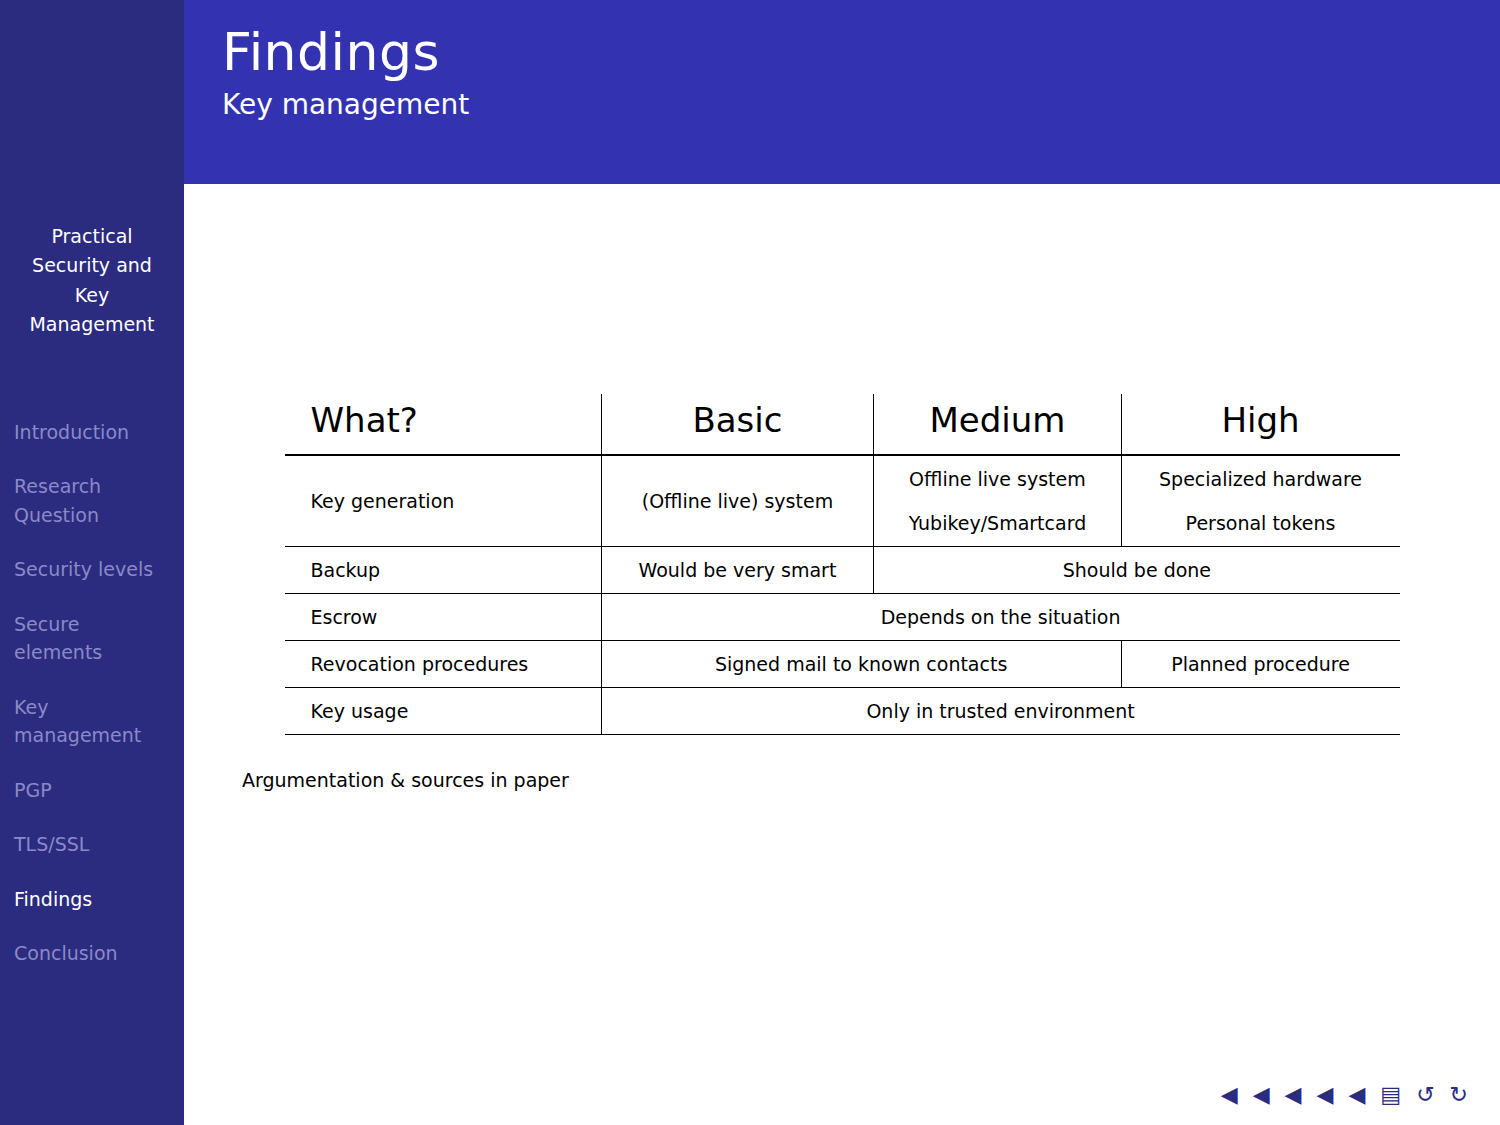Practical
Security and
Key
Management
Introduction
Research
Question
Security levels
Secure
elements
Key
management
PGP
TLS/SSL
Findings
Conclusion
Findings
Key management
| What? | Basic | Medium | High |
| --- | --- | --- | --- |
| Key generation | (Offline live) system | Offline live system Yubikey/Smartcard | Specialized hardware Personal tokens |
| Backup | Would be very smart | Should be done |
| Escrow | Depends on the situation |
| Revocation procedures | Signed mail to known contacts | Planned procedure |
| Key usage | Only in trusted environment |
Argumentation & sources in paper
◀ ◀ ◀ ◀ ◀ ▤ ↺ ↻